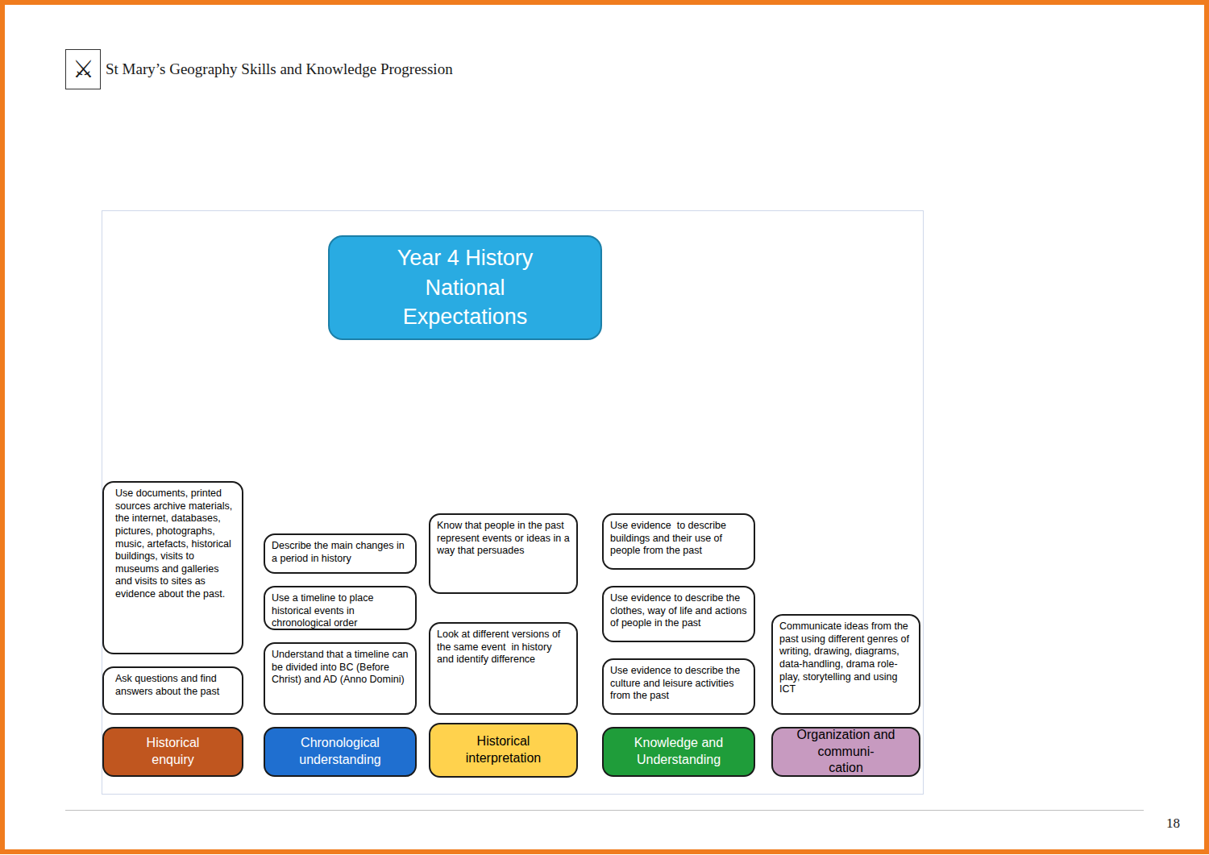⚔
St Mary’s Geography Skills and Knowledge Progression
Year 4 History
National
Expectations
Use documents, printed sources archive materials, the internet, databases, pictures, photographs, music, artefacts, historical buildings, visits to museums and galleries and visits to sites as evidence about the past.
Ask questions and find answers about the past
Historical
enquiry
Describe the main changes in a period in history
Use a timeline to place historical events in chronological order
Understand that a timeline can be divided into BC (Before Christ) and AD (Anno Domini)
Chronological
understanding
Know that people in the past represent events or ideas in a way that persuades
Look at different versions of the same event in history and identify difference
Historical
interpretation
Use evidence to describe buildings and their use of people from the past
Use evidence to describe the clothes, way of life and actions of people in the past
Use evidence to describe the culture and leisure activities from the past
Knowledge and
Understanding
Communicate ideas from the past using different genres of writing, drawing, diagrams, data-handling, drama role-play, storytelling and using ICT
Organization and communi-
cation
18